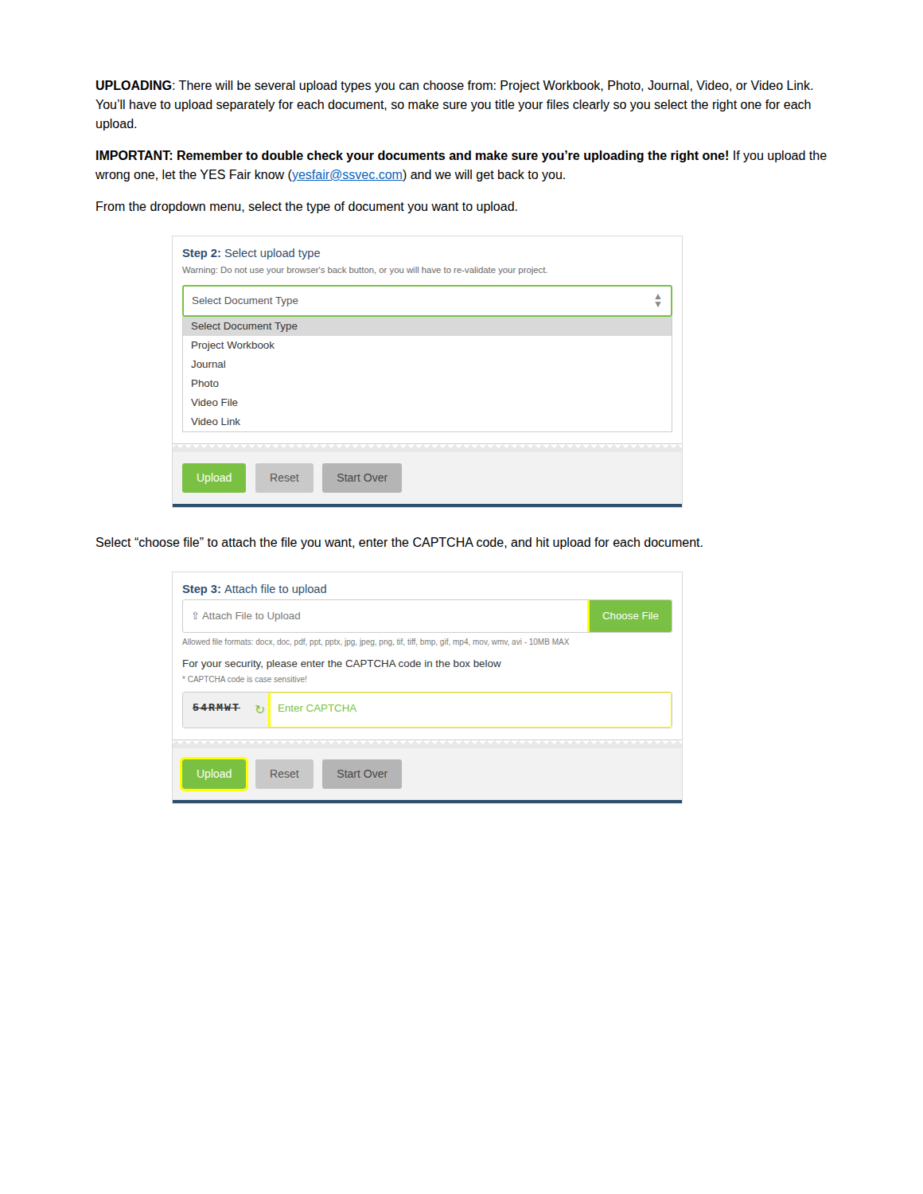UPLOADING: There will be several upload types you can choose from: Project Workbook, Photo, Journal, Video, or Video Link. You’ll have to upload separately for each document, so make sure you title your files clearly so you select the right one for each upload.
IMPORTANT: Remember to double check your documents and make sure you’re uploading the right one! If you upload the wrong one, let the YES Fair know (yesfair@ssvec.com) and we will get back to you.
From the dropdown menu, select the type of document you want to upload.
Step 2: Select upload type
Warning: Do not use your browser's back button, or you will have to re-validate your project.
Select Document Type ▲
▼
Select Document Type
Project Workbook
Journal
Photo
Video File
Video Link
Upload Reset Start Over
Select “choose file” to attach the file you want, enter the CAPTCHA code, and hit upload for each document.
Step 3: Attach file to upload
⇧ Attach File to Upload
Choose File
Allowed file formats: docx, doc, pdf, ppt, pptx, jpg, jpeg, png, tif, tiff, bmp, gif, mp4, mov, wmv, avi - 10MB MAX
For your security, please enter the CAPTCHA code in the box below
* CAPTCHA code is case sensitive!
54RMWT
↻
Enter CAPTCHA
Upload Reset Start Over